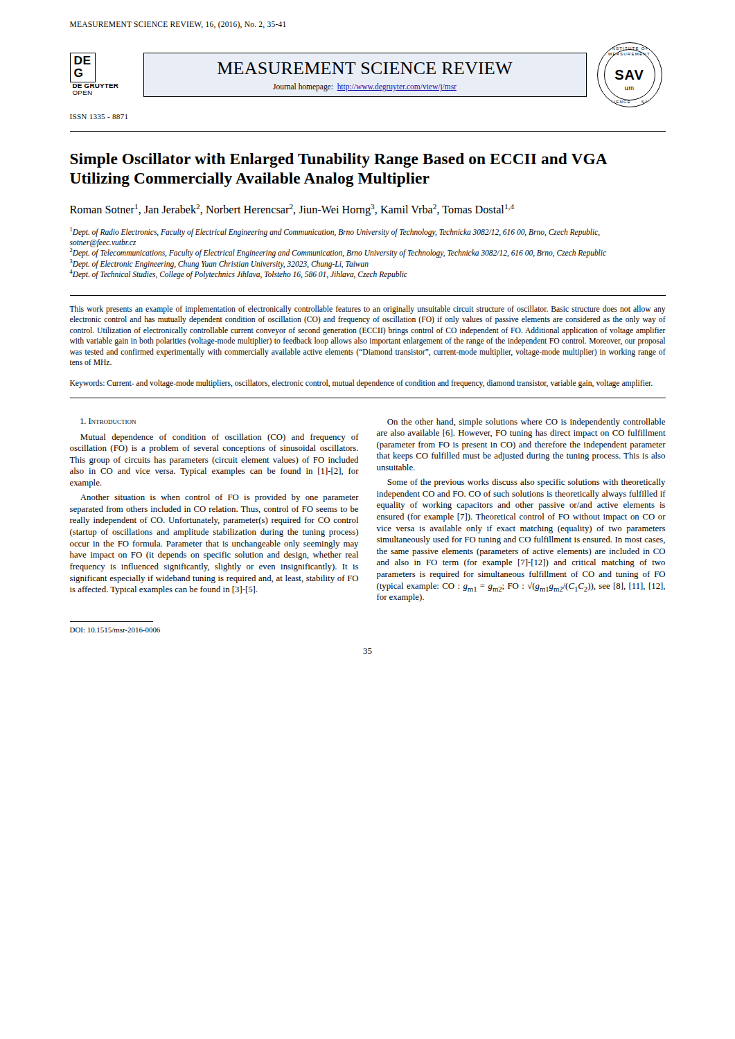MEASUREMENT SCIENCE REVIEW, 16, (2016), No. 2, 35-41
DE G DE GRUYTER OPEN
MEASUREMENT SCIENCE REVIEW
Journal homepage: http://www.degruyter.com/view/j/msr
INSTITUTE OF MEASUREMENT
SAV
um
SCIENCE · SAS
ISSN 1335 - 8871
Simple Oscillator with Enlarged Tunability Range Based on ECCII and VGA Utilizing Commercially Available Analog Multiplier
Roman Sotner1, Jan Jerabek2, Norbert Herencsar2, Jiun-Wei Horng3, Kamil Vrba2, Tomas Dostal1,4
1Dept. of Radio Electronics, Faculty of Electrical Engineering and Communication, Brno University of Technology, Technicka 3082/12, 616 00, Brno, Czech Republic, sotner@feec.vutbr.cz
2Dept. of Telecommunications, Faculty of Electrical Engineering and Communication, Brno University of Technology, Technicka 3082/12, 616 00, Brno, Czech Republic
3Dept. of Electronic Engineering, Chung Yuan Christian University, 32023, Chung-Li, Taiwan
4Dept. of Technical Studies, College of Polytechnics Jihlava, Tolsteho 16, 586 01, Jihlava, Czech Republic
This work presents an example of implementation of electronically controllable features to an originally unsuitable circuit structure of oscillator. Basic structure does not allow any electronic control and has mutually dependent condition of oscillation (CO) and frequency of oscillation (FO) if only values of passive elements are considered as the only way of control. Utilization of electronically controllable current conveyor of second generation (ECCII) brings control of CO independent of FO. Additional application of voltage amplifier with variable gain in both polarities (voltage-mode multiplier) to feedback loop allows also important enlargement of the range of the independent FO control. Moreover, our proposal was tested and confirmed experimentally with commercially available active elements (“Diamond transistor”, current-mode multiplier, voltage-mode multiplier) in working range of tens of MHz.
Keywords: Current- and voltage-mode multipliers, oscillators, electronic control, mutual dependence of condition and frequency, diamond transistor, variable gain, voltage amplifier.
1. Introduction
Mutual dependence of condition of oscillation (CO) and frequency of oscillation (FO) is a problem of several conceptions of sinusoidal oscillators. This group of circuits has parameters (circuit element values) of FO included also in CO and vice versa. Typical examples can be found in [1]-[2], for example.
Another situation is when control of FO is provided by one parameter separated from others included in CO relation. Thus, control of FO seems to be really independent of CO. Unfortunately, parameter(s) required for CO control (startup of oscillations and amplitude stabilization during the tuning process) occur in the FO formula. Parameter that is unchangeable only seemingly may have impact on FO (it depends on specific solution and design, whether real frequency is influenced significantly, slightly or even insignificantly). It is significant especially if wideband tuning is required and, at least, stability of FO is affected. Typical examples can be found in [3]-[5].
On the other hand, simple solutions where CO is independently controllable are also available [6]. However, FO tuning has direct impact on CO fulfillment (parameter from FO is present in CO) and therefore the independent parameter that keeps CO fulfilled must be adjusted during the tuning process. This is also unsuitable.
Some of the previous works discuss also specific solutions with theoretically independent CO and FO. CO of such solutions is theoretically always fulfilled if equality of working capacitors and other passive or/and active elements is ensured (for example [7]). Theoretical control of FO without impact on CO or vice versa is available only if exact matching (equality) of two parameters simultaneously used for FO tuning and CO fulfillment is ensured. In most cases, the same passive elements (parameters of active elements) are included in CO and also in FO term (for example [7]-[12]) and critical matching of two parameters is required for simultaneous fulfillment of CO and tuning of FO (typical example: CO : gm1 = gm2; FO : √(gm1gm2/(C1C2)), see [8], [11], [12], for example).
DOI: 10.1515/msr-2016-0006
35